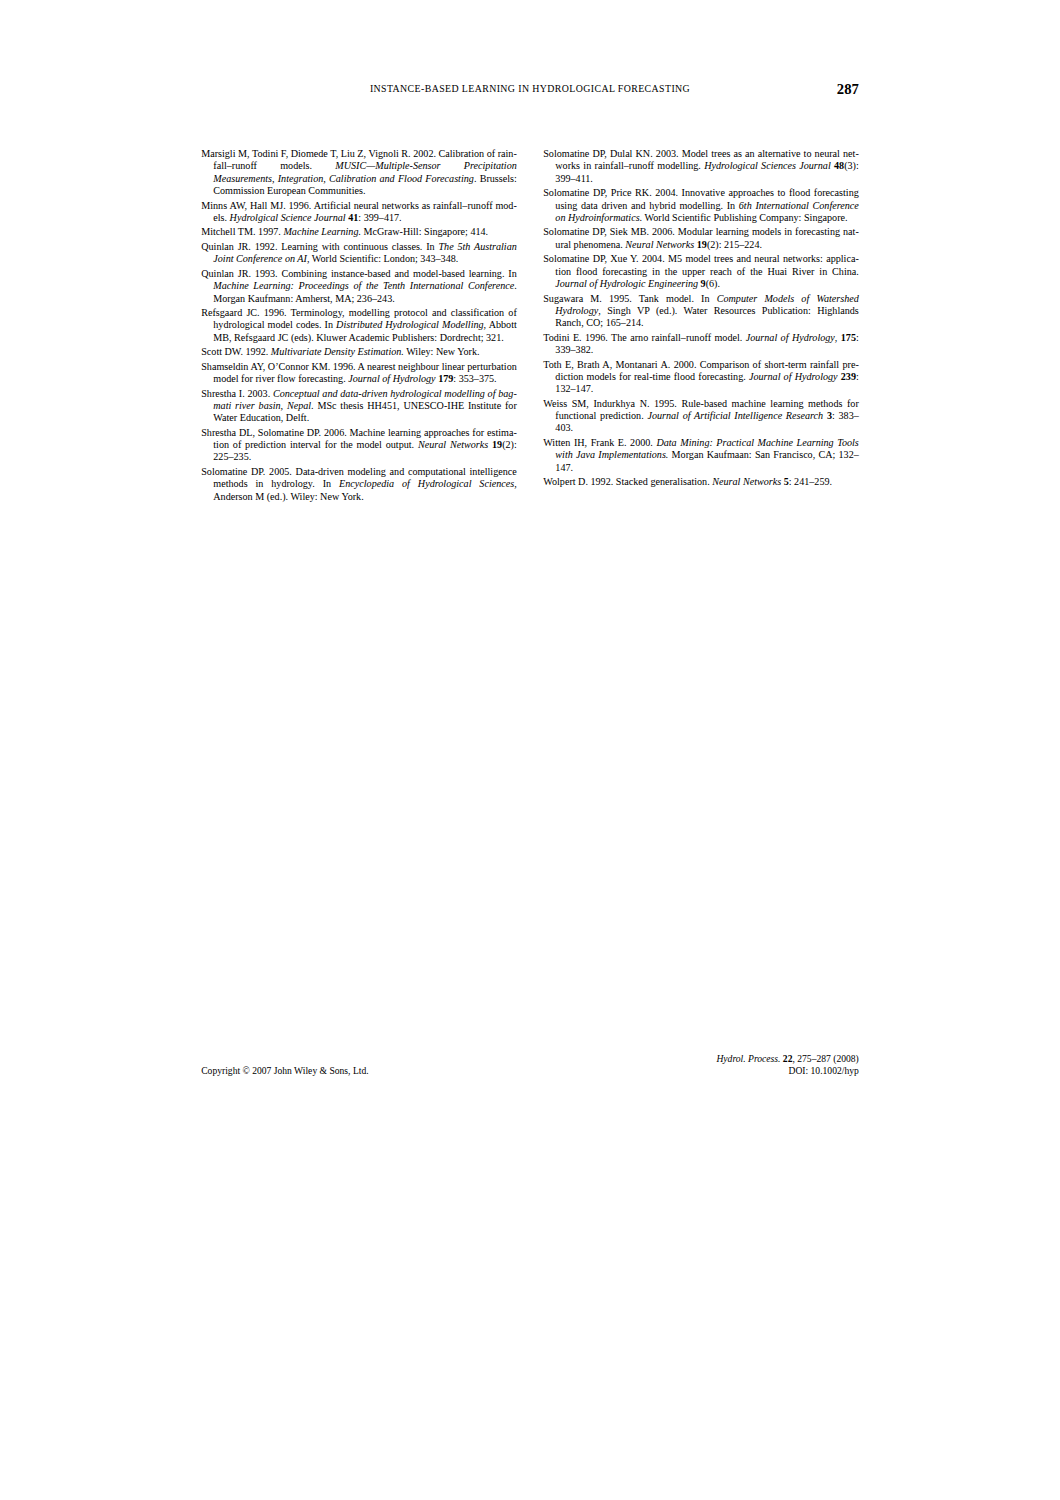INSTANCE-BASED LEARNING IN HYDROLOGICAL FORECASTING 287
Marsigli M, Todini F, Diomede T, Liu Z, Vignoli R. 2002. Calibration of rainfall–runoff models. MUSIC—Multiple-Sensor Precipitation Measurements, Integration, Calibration and Flood Forecasting. Brussels: Commission European Communities.
Minns AW, Hall MJ. 1996. Artificial neural networks as rainfall–runoff models. Hydrolgical Science Journal 41: 399–417.
Mitchell TM. 1997. Machine Learning. McGraw-Hill: Singapore; 414.
Quinlan JR. 1992. Learning with continuous classes. In The 5th Australian Joint Conference on AI, World Scientific: London; 343–348.
Quinlan JR. 1993. Combining instance-based and model-based learning. In Machine Learning: Proceedings of the Tenth International Conference. Morgan Kaufmann: Amherst, MA; 236–243.
Refsgaard JC. 1996. Terminology, modelling protocol and classification of hydrological model codes. In Distributed Hydrological Modelling, Abbott MB, Refsgaard JC (eds). Kluwer Academic Publishers: Dordrecht; 321.
Scott DW. 1992. Multivariate Density Estimation. Wiley: New York.
Shamseldin AY, O’Connor KM. 1996. A nearest neighbour linear perturbation model for river flow forecasting. Journal of Hydrology 179: 353–375.
Shrestha I. 2003. Conceptual and data-driven hydrological modelling of bagmati river basin, Nepal. MSc thesis HH451, UNESCO-IHE Institute for Water Education, Delft.
Shrestha DL, Solomatine DP. 2006. Machine learning approaches for estimation of prediction interval for the model output. Neural Networks 19(2): 225–235.
Solomatine DP. 2005. Data-driven modeling and computational intelligence methods in hydrology. In Encyclopedia of Hydrological Sciences, Anderson M (ed.). Wiley: New York.
Solomatine DP, Dulal KN. 2003. Model trees as an alternative to neural networks in rainfall–runoff modelling. Hydrological Sciences Journal 48(3): 399–411.
Solomatine DP, Price RK. 2004. Innovative approaches to flood forecasting using data driven and hybrid modelling. In 6th International Conference on Hydroinformatics. World Scientific Publishing Company: Singapore.
Solomatine DP, Siek MB. 2006. Modular learning models in forecasting natural phenomena. Neural Networks 19(2): 215–224.
Solomatine DP, Xue Y. 2004. M5 model trees and neural networks: application flood forecasting in the upper reach of the Huai River in China. Journal of Hydrologic Engineering 9(6).
Sugawara M. 1995. Tank model. In Computer Models of Watershed Hydrology, Singh VP (ed.). Water Resources Publication: Highlands Ranch, CO; 165–214.
Todini E. 1996. The arno rainfall–runoff model. Journal of Hydrology, 175: 339–382.
Toth E, Brath A, Montanari A. 2000. Comparison of short-term rainfall prediction models for real-time flood forecasting. Journal of Hydrology 239: 132–147.
Weiss SM, Indurkhya N. 1995. Rule-based machine learning methods for functional prediction. Journal of Artificial Intelligence Research 3: 383–403.
Witten IH, Frank E. 2000. Data Mining: Practical Machine Learning Tools with Java Implementations. Morgan Kaufmaan: San Francisco, CA; 132–147.
Wolpert D. 1992. Stacked generalisation. Neural Networks 5: 241–259.
Copyright © 2007 John Wiley & Sons, Ltd.
Hydrol. Process. 22, 275–287 (2008)
DOI: 10.1002/hyp